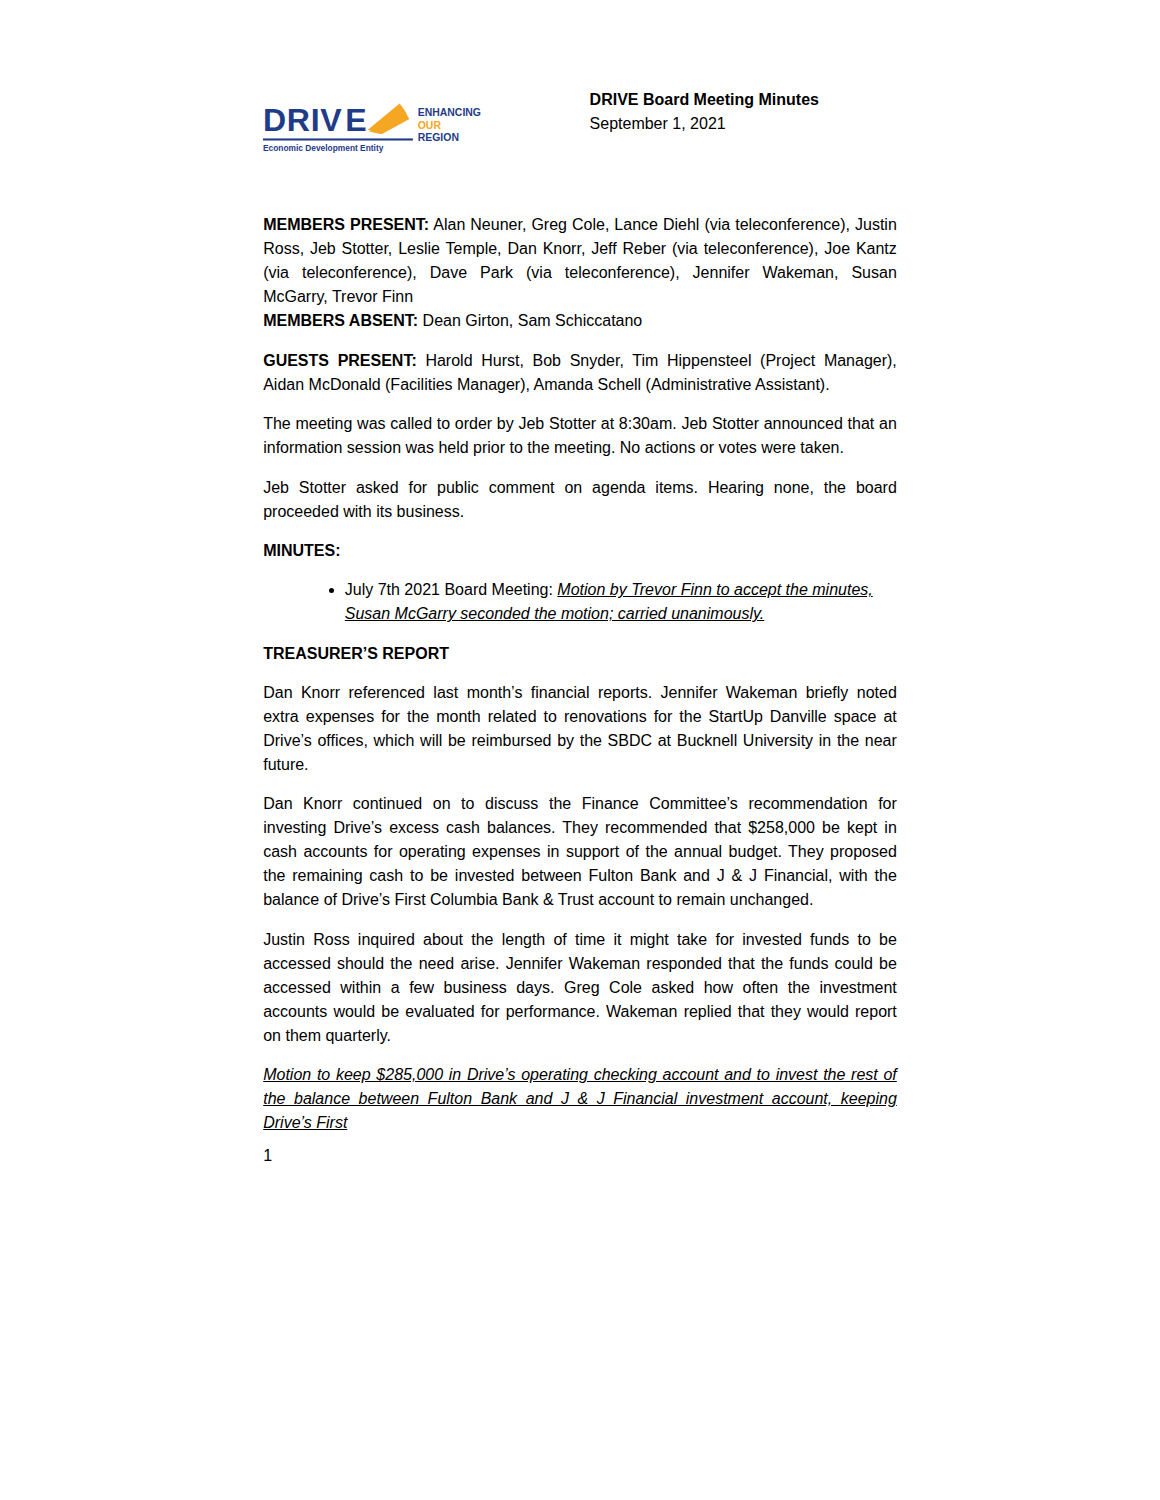DRIV E ENHANCING OUR REGION Economic Development Entity
DRIVE Board Meeting Minutes
September 1, 2021
MEMBERS PRESENT: Alan Neuner, Greg Cole, Lance Diehl (via teleconference), Justin Ross, Jeb Stotter, Leslie Temple, Dan Knorr, Jeff Reber (via teleconference), Joe Kantz (via teleconference), Dave Park (via teleconference), Jennifer Wakeman, Susan McGarry, Trevor Finn
MEMBERS ABSENT: Dean Girton, Sam Schiccatano
GUESTS PRESENT: Harold Hurst, Bob Snyder, Tim Hippensteel (Project Manager), Aidan McDonald (Facilities Manager), Amanda Schell (Administrative Assistant).
The meeting was called to order by Jeb Stotter at 8:30am. Jeb Stotter announced that an information session was held prior to the meeting. No actions or votes were taken.
Jeb Stotter asked for public comment on agenda items. Hearing none, the board proceeded with its business.
MINUTES:
July 7th 2021 Board Meeting: Motion by Trevor Finn to accept the minutes, Susan McGarry seconded the motion; carried unanimously.
TREASURER’S REPORT
Dan Knorr referenced last month’s financial reports. Jennifer Wakeman briefly noted extra expenses for the month related to renovations for the StartUp Danville space at Drive’s offices, which will be reimbursed by the SBDC at Bucknell University in the near future.
Dan Knorr continued on to discuss the Finance Committee’s recommendation for investing Drive’s excess cash balances. They recommended that $258,000 be kept in cash accounts for operating expenses in support of the annual budget. They proposed the remaining cash to be invested between Fulton Bank and J & J Financial, with the balance of Drive’s First Columbia Bank & Trust account to remain unchanged.
Justin Ross inquired about the length of time it might take for invested funds to be accessed should the need arise. Jennifer Wakeman responded that the funds could be accessed within a few business days. Greg Cole asked how often the investment accounts would be evaluated for performance. Wakeman replied that they would report on them quarterly.
Motion to keep $285,000 in Drive’s operating checking account and to invest the rest of the balance between Fulton Bank and J & J Financial investment account, keeping Drive’s First
1